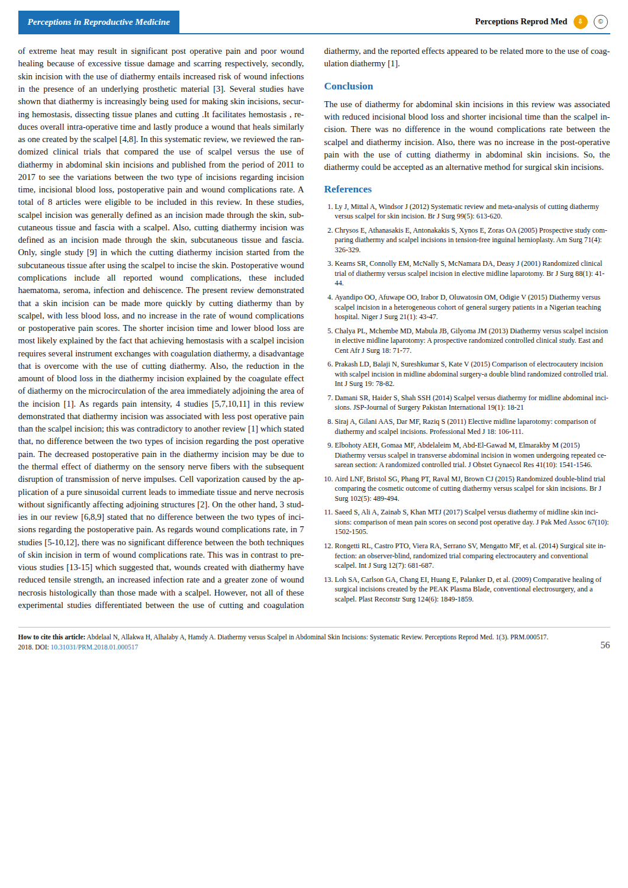Perceptions in Reproductive Medicine
Perceptions Reprod Med ⇩ ©
of extreme heat may result in significant post operative pain and poor wound healing because of excessive tissue damage and scarring respectively, secondly, skin incision with the use of diathermy entails increased risk of wound infections in the presence of an underlying prosthetic material [3]. Several studies have shown that diathermy is increasingly being used for making skin incisions, securing hemostasis, dissecting tissue planes and cutting .It facilitates hemostasis , reduces overall intra-operative time and lastly produce a wound that heals similarly as one created by the scalpel [4,8]. In this systematic review, we reviewed the randomized clinical trials that compared the use of scalpel versus the use of diathermy in abdominal skin incisions and published from the period of 2011 to 2017 to see the variations between the two type of incisions regarding incision time, incisional blood loss, postoperative pain and wound complications rate. A total of 8 articles were eligible to be included in this review. In these studies, scalpel incision was generally defined as an incision made through the skin, subcutaneous tissue and fascia with a scalpel. Also, cutting diathermy incision was defined as an incision made through the skin, subcutaneous tissue and fascia. Only, single study [9] in which the cutting diathermy incision started from the subcutaneous tissue after using the scalpel to incise the skin. Postoperative wound complications include all reported wound complications, these included haematoma, seroma, infection and dehiscence. The present review demonstrated that a skin incision can be made more quickly by cutting diathermy than by scalpel, with less blood loss, and no increase in the rate of wound complications or postoperative pain scores. The shorter incision time and lower blood loss are most likely explained by the fact that achieving hemostasis with a scalpel incision requires several instrument exchanges with coagulation diathermy, a disadvantage that is overcome with the use of cutting diathermy. Also, the reduction in the amount of blood loss in the diathermy incision explained by the coagulate effect of diathermy on the microcirculation of the area immediately adjoining the area of the incision [1]. As regards pain intensity, 4 studies [5,7,10,11] in this review demonstrated that diathermy incision was associated with less post operative pain than the scalpel incision; this was contradictory to another review [1] which stated that, no difference between the two types of incision regarding the post operative pain. The decreased postoperative pain in the diathermy incision may be due to the thermal effect of diathermy on the sensory nerve fibers with the subsequent disruption of transmission of nerve impulses. Cell vaporization caused by the application of a pure sinusoidal current leads to immediate tissue and nerve necrosis without significantly affecting adjoining structures [2]. On the other hand, 3 studies in our review [6,8,9] stated that no difference between the two types of incisions regarding the postoperative pain. As regards wound complications rate, in 7 studies [5-10,12], there was no significant difference between the both techniques of skin incision in term of wound complications rate. This was in contrast to previous studies [13-15] which suggested that, wounds created with diathermy have reduced tensile strength, an increased infection rate and a greater zone of wound necrosis histologically than those made with a scalpel. However, not all of these experimental studies differentiated between the use of cutting and coagulation diathermy, and the reported effects appeared to be related more to the use of coagulation diathermy [1].
Conclusion
The use of diathermy for abdominal skin incisions in this review was associated with reduced incisional blood loss and shorter incisional time than the scalpel incision. There was no difference in the wound complications rate between the scalpel and diathermy incision. Also, there was no increase in the post-operative pain with the use of cutting diathermy in abdominal skin incisions. So, the diathermy could be accepted as an alternative method for surgical skin incisions.
References
Ly J, Mittal A, Windsor J (2012) Systematic review and meta-analysis of cutting diathermy versus scalpel for skin incision. Br J Surg 99(5): 613-620.
Chrysos E, Athanasakis E, Antonakakis S, Xynos E, Zoras OA (2005) Prospective study comparing diathermy and scalpel incisions in tension-free inguinal hernioplasty. Am Surg 71(4): 326-329.
Kearns SR, Connolly EM, McNally S, McNamara DA, Deasy J (2001) Randomized clinical trial of diathermy versus scalpel incision in elective midline laparotomy. Br J Surg 88(1): 41-44.
Ayandipo OO, Afuwape OO, Irabor D, Oluwatosin OM, Odigie V (2015) Diathermy versus scalpel incision in a heterogeneous cohort of general surgery patients in a Nigerian teaching hospital. Niger J Surg 21(1): 43-47.
Chalya PL, Mchembe MD, Mabula JB, Gilyoma JM (2013) Diathermy versus scalpel incision in elective midline laparotomy: A prospective randomized controlled clinical study. East and Cent Afr J Surg 18: 71-77.
Prakash LD, Balaji N, Sureshkumar S, Kate V (2015) Comparison of electrocautery incision with scalpel incision in midline abdominal surgery-a double blind randomized controlled trial. Int J Surg 19: 78-82.
Damani SR, Haider S, Shah SSH (2014) Scalpel versus diathermy for midline abdominal incisions. JSP-Journal of Surgery Pakistan International 19(1): 18-21
Siraj A, Gilani AAS, Dar MF, Raziq S (2011) Elective midline laparotomy: comparison of diathermy and scalpel incisions. Professional Med J 18: 106-111.
Elbohoty AEH, Gomaa MF, Abdelaleim M, Abd-El-Gawad M, Elmarakby M (2015) Diathermy versus scalpel in transverse abdominal incision in women undergoing repeated cesarean section: A randomized controlled trial. J Obstet Gynaecol Res 41(10): 1541-1546.
Aird LNF, Bristol SG, Phang PT, Raval MJ, Brown CJ (2015) Randomized double-blind trial comparing the cosmetic outcome of cutting diathermy versus scalpel for skin incisions. Br J Surg 102(5): 489-494.
Saeed S, Ali A, Zainab S, Khan MTJ (2017) Scalpel versus diathermy of midline skin incisions: comparison of mean pain scores on second post operative day. J Pak Med Assoc 67(10): 1502-1505.
Rongetti RL, Castro PTO, Viera RA, Serrano SV, Mengatto MF, et al. (2014) Surgical site infection: an observer-blind, randomized trial comparing electrocautery and conventional scalpel. Int J Surg 12(7): 681-687.
Loh SA, Carlson GA, Chang EI, Huang E, Palanker D, et al. (2009) Comparative healing of surgical incisions created by the PEAK Plasma Blade, conventional electrosurgery, and a scalpel. Plast Reconstr Surg 124(6): 1849-1859.
How to cite this article: Abdelaal N, Allakwa H, Alhalaby A, Hamdy A. Diathermy versus Scalpel in Abdominal Skin Incisions: Systematic Review. Perceptions Reprod Med. 1(3). PRM.000517. 2018. DOI: 10.31031/PRM.2018.01.000517
56